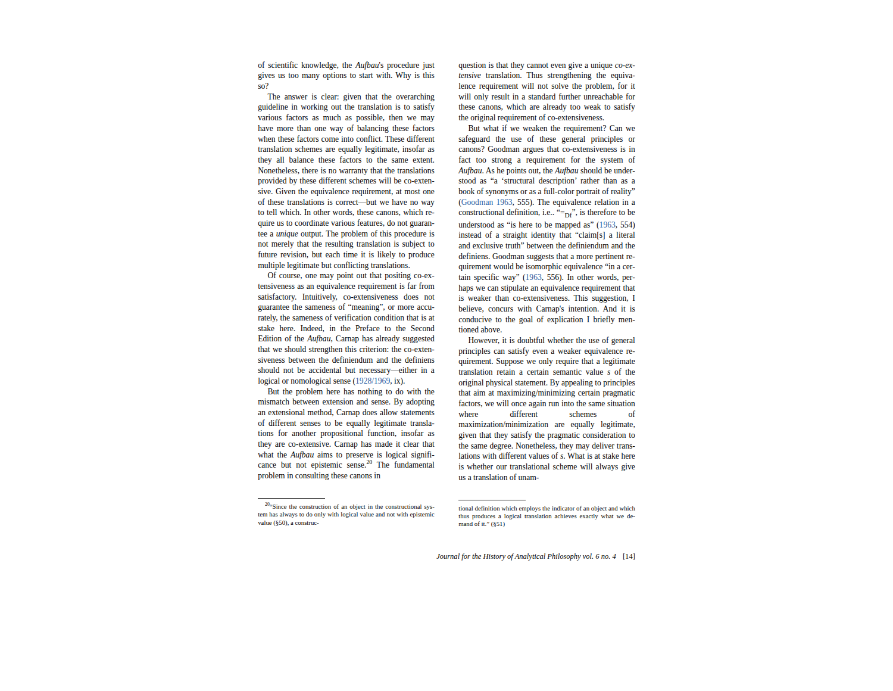of scientific knowledge, the Aufbau's procedure just gives us too many options to start with. Why is this so?
The answer is clear: given that the overarching guideline in working out the translation is to satisfy various factors as much as possible, then we may have more than one way of balancing these factors when these factors come into conflict. These different translation schemes are equally legitimate, insofar as they all balance these factors to the same extent. Nonetheless, there is no warranty that the translations provided by these different schemes will be co-extensive. Given the equivalence requirement, at most one of these translations is correct—but we have no way to tell which. In other words, these canons, which require us to coordinate various features, do not guarantee a unique output. The problem of this procedure is not merely that the resulting translation is subject to future revision, but each time it is likely to produce multiple legitimate but conflicting translations.
Of course, one may point out that positing co-extensiveness as an equivalence requirement is far from satisfactory. Intuitively, co-extensiveness does not guarantee the sameness of “meaning”, or more accurately, the sameness of verification condition that is at stake here. Indeed, in the Preface to the Second Edition of the Aufbau, Carnap has already suggested that we should strengthen this criterion: the co-extensiveness between the definiendum and the definiens should not be accidental but necessary—either in a logical or nomological sense (1928/1969, ix).
But the problem here has nothing to do with the mismatch between extension and sense. By adopting an extensional method, Carnap does allow statements of different senses to be equally legitimate translations for another propositional function, insofar as they are co-extensive. Carnap has made it clear that what the Aufbau aims to preserve is logical significance but not epistemic sense.20 The fundamental problem in consulting these canons in
20“Since the construction of an object in the constructional system has always to do only with logical value and not with epistemic value (§50), a construc-
question is that they cannot even give a unique co-extensive translation. Thus strengthening the equivalence requirement will not solve the problem, for it will only result in a standard further unreachable for these canons, which are already too weak to satisfy the original requirement of co-extensiveness.
But what if we weaken the requirement? Can we safeguard the use of these general principles or canons? Goodman argues that co-extensiveness is in fact too strong a requirement for the system of Aufbau. As he points out, the Aufbau should be understood as “a ‘structural description’ rather than as a book of synonyms or as a full-color portrait of reality” (Goodman 1963, 555). The equivalence relation in a constructional definition, i.e.. “=Df”, is therefore to be understood as “is here to be mapped as” (1963, 554) instead of a straight identity that “claim[s] a literal and exclusive truth” between the definiendum and the definiens. Goodman suggests that a more pertinent requirement would be isomorphic equivalence “in a certain specific way” (1963, 556). In other words, perhaps we can stipulate an equivalence requirement that is weaker than co-extensiveness. This suggestion, I believe, concurs with Carnap's intention. And it is conducive to the goal of explication I briefly mentioned above.
However, it is doubtful whether the use of general principles can satisfy even a weaker equivalence requirement. Suppose we only require that a legitimate translation retain a certain semantic value s of the original physical statement. By appealing to principles that aim at maximizing/minimizing certain pragmatic factors, we will once again run into the same situation where different schemes of maximization/minimization are equally legitimate, given that they satisfy the pragmatic consideration to the same degree. Nonetheless, they may deliver translations with different values of s. What is at stake here is whether our translational scheme will always give us a translation of unam-
tional definition which employs the indicator of an object and which thus produces a logical translation achieves exactly what we demand of it.” (§51)
Journal for the History of Analytical Philosophy vol. 6 no. 4[14]